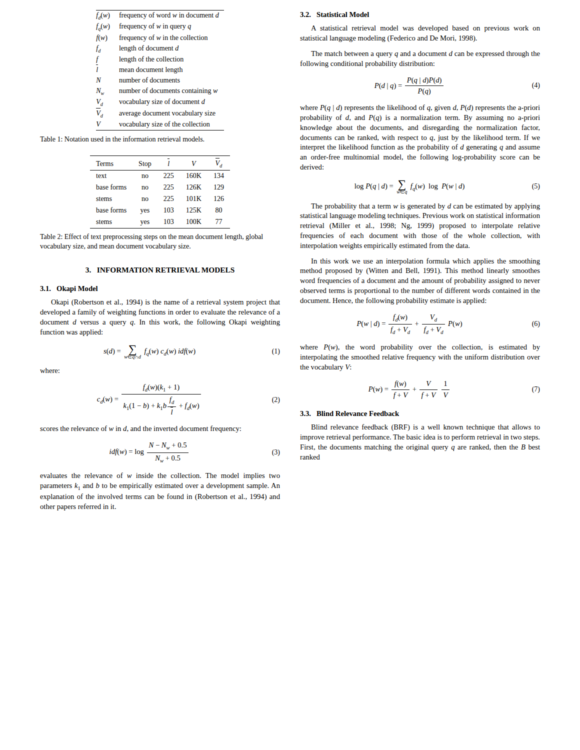| f d ( w ) | frequency of word w in document d |
| f q ( w ) | frequency of w in query q |
| f ( w ) | frequency of w in the collection |
| f d | length of document d |
| f | length of the collection |
| l | mean document length |
| N | number of documents |
| N w | number of documents containing w |
| V d | vocabulary size of document d |
| V d | average document vocabulary size |
| V | vocabulary size of the collection |
Table 1: Notation used in the information retrieval models.
| Terms | Stop | l | V | V d |
| --- | --- | --- | --- | --- |
| text | no | 225 | 160K | 134 |
| base forms | no | 225 | 126K | 129 |
| stems | no | 225 | 101K | 126 |
| base forms | yes | 103 | 125K | 80 |
| stems | yes | 103 | 100K | 77 |
Table 2: Effect of text preprocessing steps on the mean document length, global vocabulary size, and mean document vocabulary size.
3. INFORMATION RETRIEVAL MODELS
3.1. Okapi Model
Okapi (Robertson et al., 1994) is the name of a retrieval system project that developed a family of weighting functions in order to evaluate the relevance of a document d versus a query q. In this work, the following Okapi weighting function was applied:
s(d) = ∑w∈q∩d fq(w) cd(w) idf(w)
(1)
where:
cd(w) = fd(w)(k1 + 1) k1(1 − b) + k1bfd l + fd(w)
(2)
scores the relevance of w in d, and the inverted document frequency:
idf(w) = log N − Nw + 0.5 Nw + 0.5
(3)
evaluates the relevance of w inside the collection. The model implies two parameters k1 and b to be empirically estimated over a development sample. An explanation of the involved terms can be found in (Robertson et al., 1994) and other papers referred in it.
3.2. Statistical Model
A statistical retrieval model was developed based on previous work on statistical language modeling (Federico and De Mori, 1998).
The match between a query q and a document d can be expressed through the following conditional probability distribution:
P(d | q) = P(q | d)P(d) P(q)
(4)
where P(q | d) represents the likelihood of q, given d, P(d) represents the a-priori probability of d, and P(q) is a normalization term. By assuming no a-priori knowledge about the documents, and disregarding the normalization factor, documents can be ranked, with respect to q, just by the likelihood term. If we interpret the likelihood function as the probability of d generating q and assume an order-free multinomial model, the following log-probability score can be derived:
log P(q | d) = ∑w∈q fq(w) log P(w | d)
(5)
The probability that a term w is generated by d can be estimated by applying statistical language modeling techniques. Previous work on statistical information retrieval (Miller et al., 1998; Ng, 1999) proposed to interpolate relative frequencies of each document with those of the whole collection, with interpolation weights empirically estimated from the data.
In this work we use an interpolation formula which applies the smoothing method proposed by (Witten and Bell, 1991). This method linearly smoothes word frequencies of a document and the amount of probability assigned to never observed terms is proportional to the number of different words contained in the document. Hence, the following probability estimate is applied:
P(w | d) = fd(w) fd + Vd + Vd fd + Vd P(w)
(6)
where P(w), the word probability over the collection, is estimated by interpolating the smoothed relative frequency with the uniform distribution over the vocabulary V:
P(w) = f(w) f + V + V f + V 1 V
(7)
3.3. Blind Relevance Feedback
Blind relevance feedback (BRF) is a well known technique that allows to improve retrieval performance. The basic idea is to perform retrieval in two steps. First, the documents matching the original query q are ranked, then the B best ranked